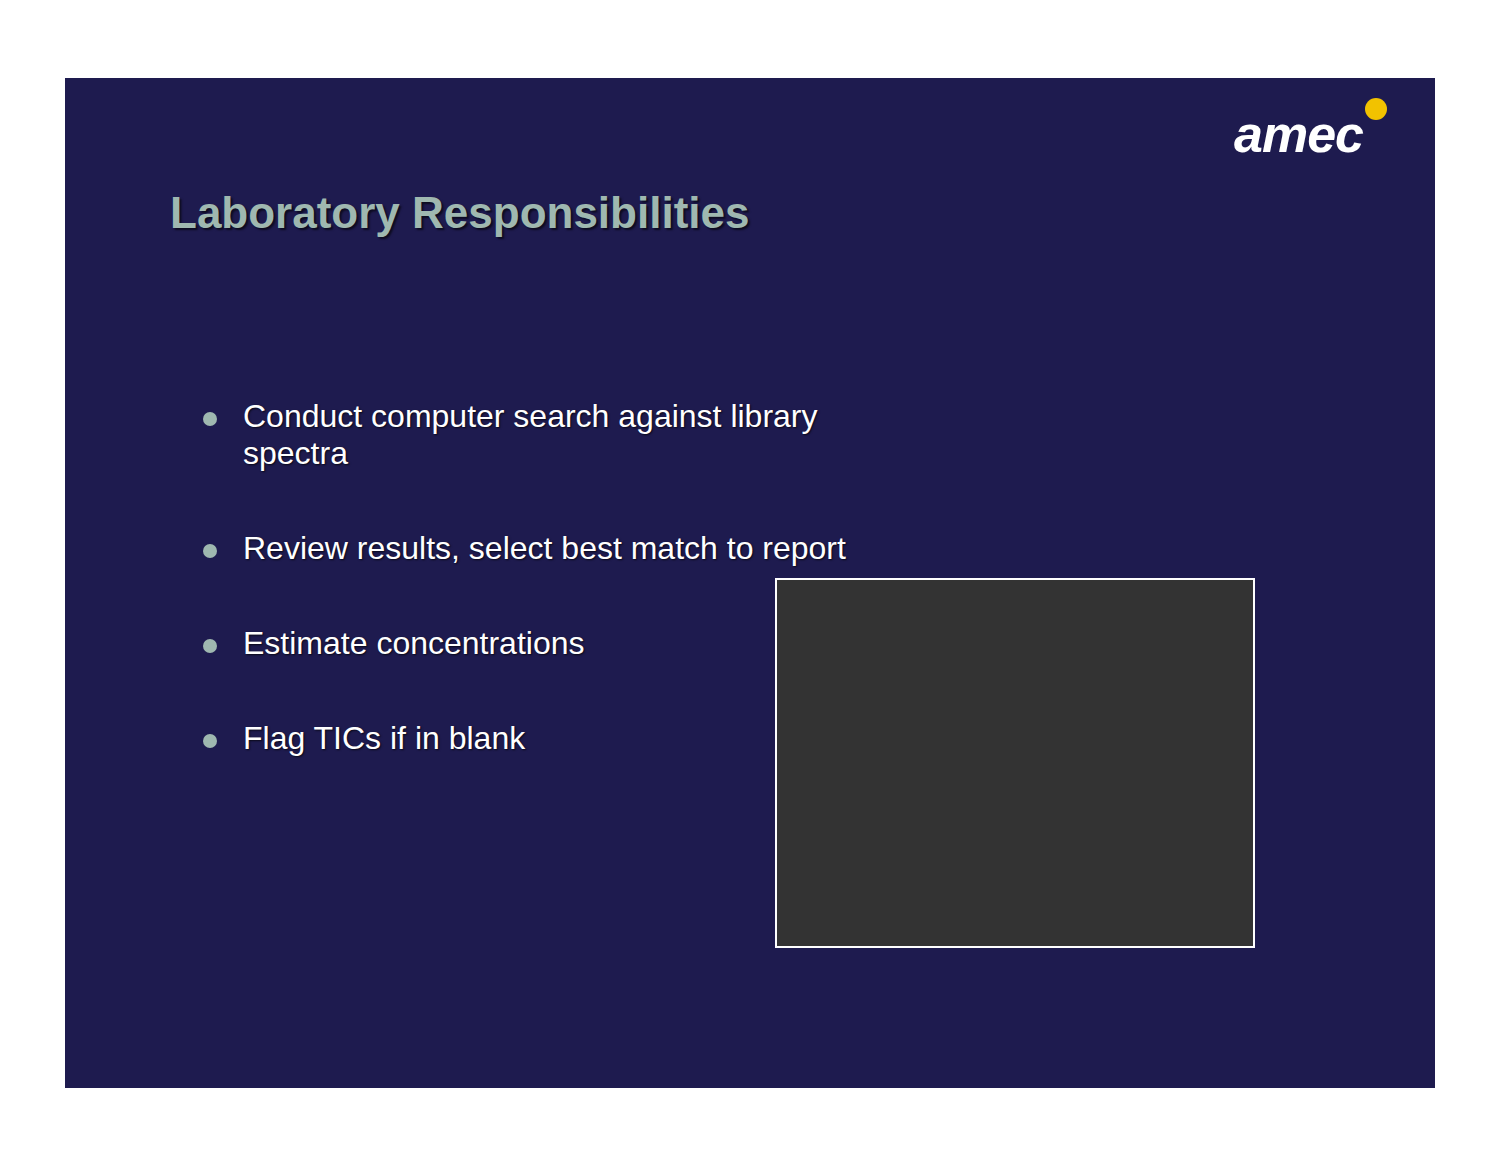amec
Laboratory Responsibilities
Conduct computer search against library spectra
Review results, select best match to report
Estimate concentrations
Flag TICs if in blank